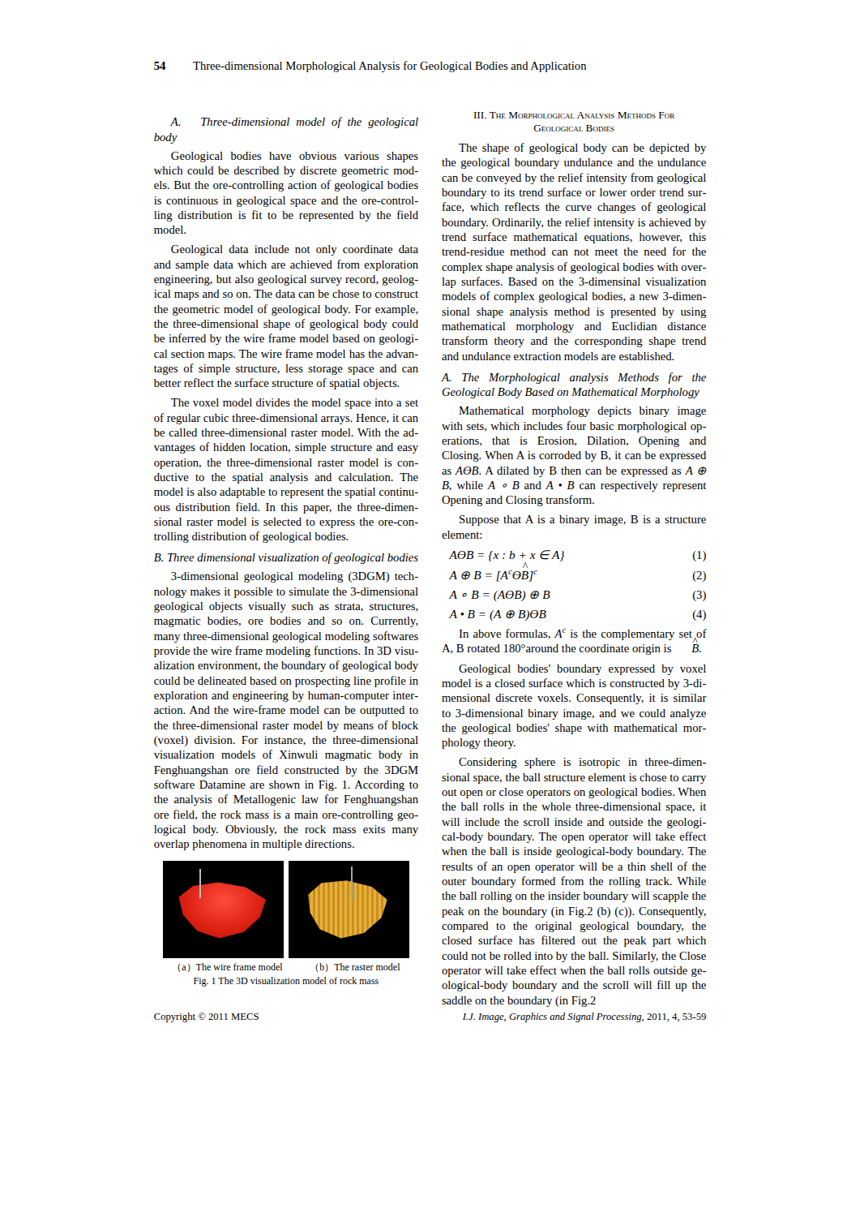54 Three-dimensional Morphological Analysis for Geological Bodies and Application
A. Three-dimensional model of the geological body
Geological bodies have obvious various shapes which could be described by discrete geometric models. But the ore-controlling action of geological bodies is continuous in geological space and the ore-controlling distribution is fit to be represented by the field model.
Geological data include not only coordinate data and sample data which are achieved from exploration engineering, but also geological survey record, geological maps and so on. The data can be chose to construct the geometric model of geological body. For example, the three-dimensional shape of geological body could be inferred by the wire frame model based on geological section maps. The wire frame model has the advantages of simple structure, less storage space and can better reflect the surface structure of spatial objects.
The voxel model divides the model space into a set of regular cubic three-dimensional arrays. Hence, it can be called three-dimensional raster model. With the advantages of hidden location, simple structure and easy operation, the three-dimensional raster model is conductive to the spatial analysis and calculation. The model is also adaptable to represent the spatial continuous distribution field. In this paper, the three-dimensional raster model is selected to express the ore-controlling distribution of geological bodies.
B. Three dimensional visualization of geological bodies
3-dimensional geological modeling (3DGM) technology makes it possible to simulate the 3-dimensional geological objects visually such as strata, structures, magmatic bodies, ore bodies and so on. Currently, many three-dimensional geological modeling softwares provide the wire frame modeling functions. In 3D visualization environment, the boundary of geological body could be delineated based on prospecting line profile in exploration and engineering by human-computer interaction. And the wire-frame model can be outputted to the three-dimensional raster model by means of block (voxel) division. For instance, the three-dimensional visualization models of Xinwuli magmatic body in Fenghuangshan ore field constructed by the 3DGM software Datamine are shown in Fig. 1. According to the analysis of Metallogenic law for Fenghuangshan ore field, the rock mass is a main ore-controlling geological body. Obviously, the rock mass exits many overlap phenomena in multiple directions.
（a）The wire frame model （b）The raster model
Fig. 1 The 3D visualization model of rock mass
III. The Morphological Analysis Methods For
Geological Bodies
The shape of geological body can be depicted by the geological boundary undulance and the undulance can be conveyed by the relief intensity from geological boundary to its trend surface or lower order trend surface, which reflects the curve changes of geological boundary. Ordinarily, the relief intensity is achieved by trend surface mathematical equations, however, this trend-residue method can not meet the need for the complex shape analysis of geological bodies with overlap surfaces. Based on the 3-dimensinal visualization models of complex geological bodies, a new 3-dimensional shape analysis method is presented by using mathematical morphology and Euclidian distance transform theory and the corresponding shape trend and undulance extraction models are established.
A. The Morphological analysis Methods for the Geological Body Based on Mathematical Morphology
Mathematical morphology depicts binary image with sets, which includes four basic morphological operations, that is Erosion, Dilation, Opening and Closing. When A is corroded by B, it can be expressed as AϴB. A dilated by B then can be expressed as A ⊕ B, while A ∘ B and A • B can respectively represent Opening and Closing transform.
Suppose that A is a binary image, B is a structure element:
AϴB = {x : b + x ∈ A}
(1)
A ⊕ B = [Ac ϴB]c
(2)
A ∘ B = (AϴB) ⊕ B
(3)
A • B = (A ⊕ B)ϴB
(4)
In above formulas, Ac is the complementary set of A, B rotated 180°around the coordinate origin is B.
Geological bodies' boundary expressed by voxel model is a closed surface which is constructed by 3-dimensional discrete voxels. Consequently, it is similar to 3-dimensional binary image, and we could analyze the geological bodies' shape with mathematical morphology theory.
Considering sphere is isotropic in three-dimensional space, the ball structure element is chose to carry out open or close operators on geological bodies. When the ball rolls in the whole three-dimensional space, it will include the scroll inside and outside the geological-body boundary. The open operator will take effect when the ball is inside geological-body boundary. The results of an open operator will be a thin shell of the outer boundary formed from the rolling track. While the ball rolling on the insider boundary will scapple the peak on the boundary (in Fig.2 (b) (c)). Consequently, compared to the original geological boundary, the closed surface has filtered out the peak part which could not be rolled into by the ball. Similarly, the Close operator will take effect when the ball rolls outside geological-body boundary and the scroll will fill up the saddle on the boundary (in Fig.2
Copyright © 2011 MECS
I.J. Image, Graphics and Signal Processing, 2011, 4, 53-59